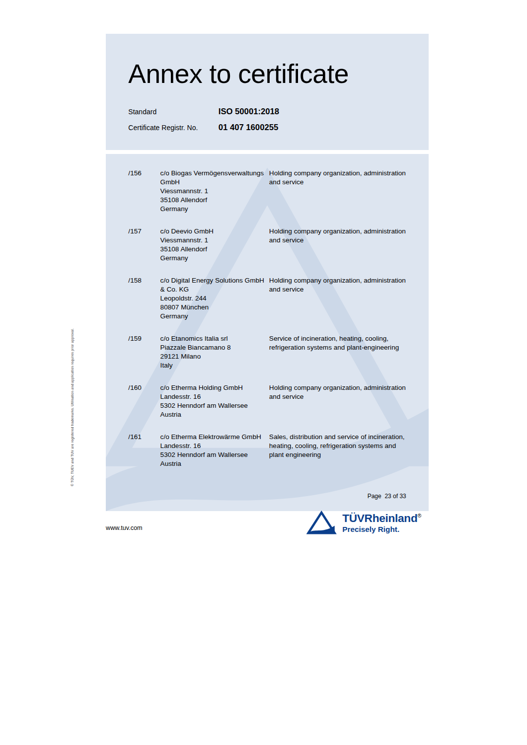© TÜV, TUEV and TUV are registered trademarks. Utilisation and application requires prior approval.
Annex to certificate
Standard
ISO 50001:2018
Certificate Registr. No.
01 407 1600255
| /156 | c/o Biogas Vermögensverwaltungs GmbH Viessmannstr. 1 35108 Allendorf Germany | Holding company organization, administration and service |
| /157 | c/o Deevio GmbH Viessmannstr. 1 35108 Allendorf Germany | Holding company organization, administration and service |
| /158 | c/o Digital Energy Solutions GmbH & Co. KG Leopoldstr. 244 80807 München Germany | Holding company organization, administration and service |
| /159 | c/o Etanomics Italia srl Piazzale Biancamano 8 29121 Milano Italy | Service of incineration, heating, cooling, refrigeration systems and plant-engineering |
| /160 | c/o Etherma Holding GmbH Landesstr. 16 5302 Henndorf am Wallersee Austria | Holding company organization, administration and service |
| /161 | c/o Etherma Elektrowärme GmbH Landesstr. 16 5302 Henndorf am Wallersee Austria | Sales, distribution and service of incineration, heating, cooling, refrigeration systems and plant engineering |
Page 23 of 33
www.tuv.com
TÜV Rheinland®
Precisely Right.